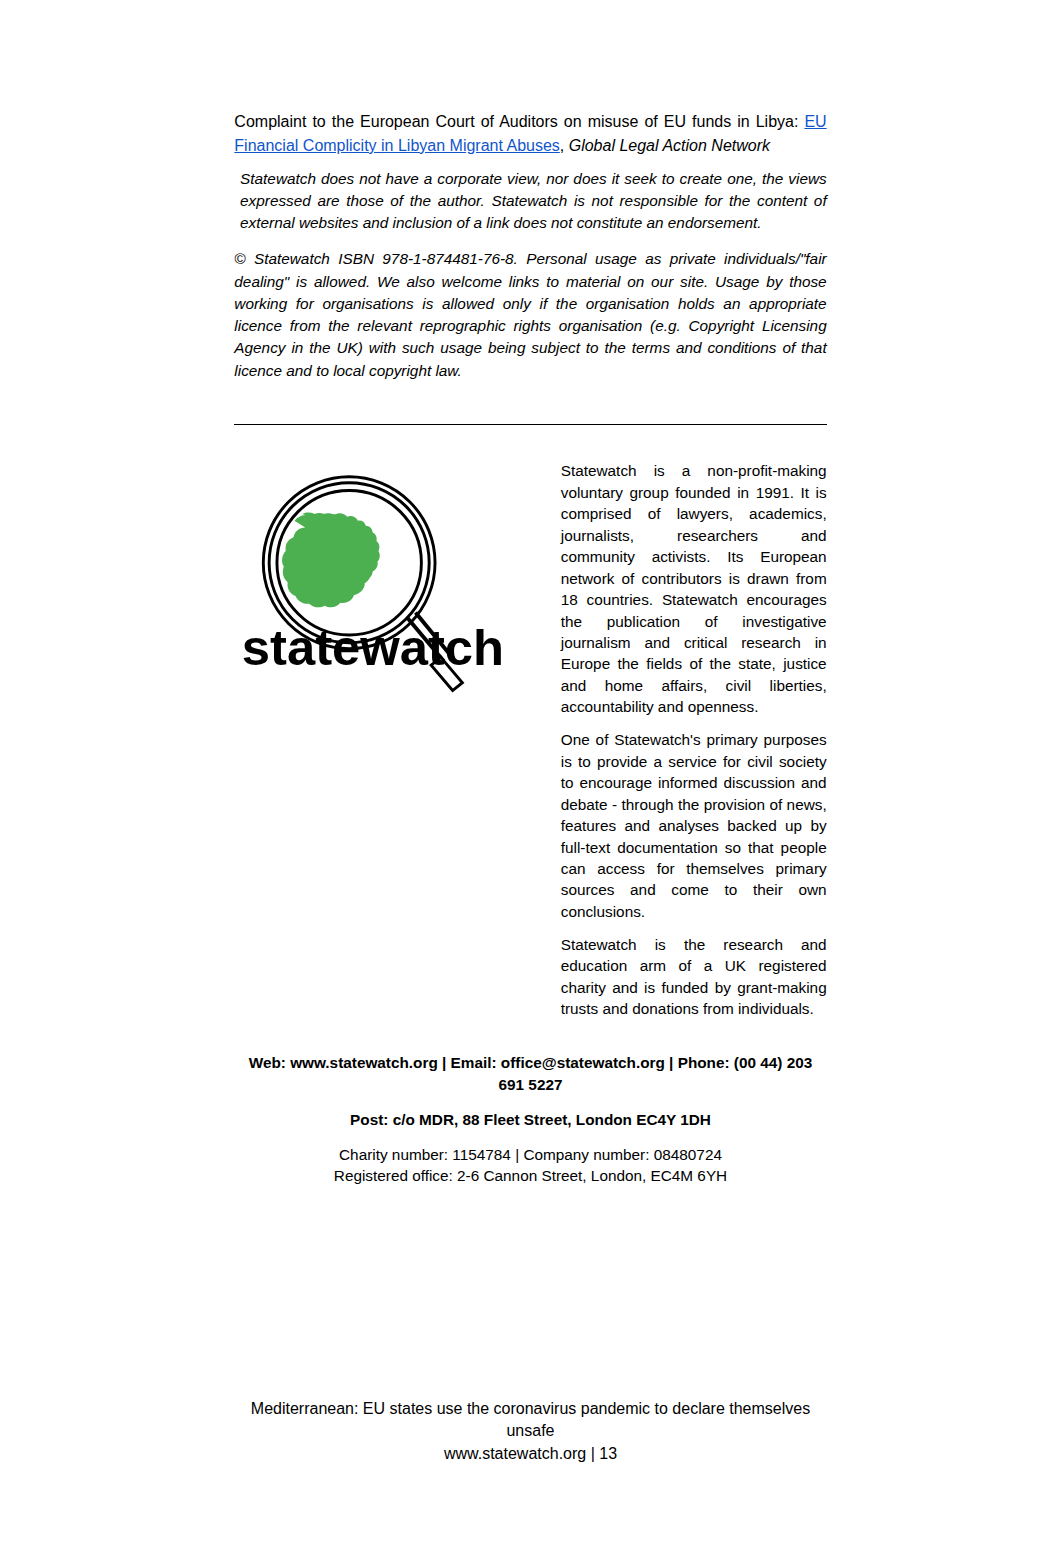Complaint to the European Court of Auditors on misuse of EU funds in Libya: EU Financial Complicity in Libyan Migrant Abuses, Global Legal Action Network
Statewatch does not have a corporate view, nor does it seek to create one, the views expressed are those of the author. Statewatch is not responsible for the content of external websites and inclusion of a link does not constitute an endorsement.
© Statewatch ISBN 978-1-874481-76-8. Personal usage as private individuals/"fair dealing" is allowed. We also welcome links to material on our site. Usage by those working for organisations is allowed only if the organisation holds an appropriate licence from the relevant reprographic rights organisation (e.g. Copyright Licensing Agency in the UK) with such usage being subject to the terms and conditions of that licence and to local copyright law.
statewatch
Statewatch is a non-profit-making voluntary group founded in 1991. It is comprised of lawyers, academics, journalists, researchers and community activists. Its European network of contributors is drawn from 18 countries. Statewatch encourages the publication of investigative journalism and critical research in Europe the fields of the state, justice and home affairs, civil liberties, accountability and openness.
One of Statewatch's primary purposes is to provide a service for civil society to encourage informed discussion and debate - through the provision of news, features and analyses backed up by full-text documentation so that people can access for themselves primary sources and come to their own conclusions.
Statewatch is the research and education arm of a UK registered charity and is funded by grant-making trusts and donations from individuals.
Web: www.statewatch.org | Email: office@statewatch.org | Phone: (00 44) 203 691 5227 Post: c/o MDR, 88 Fleet Street, London EC4Y 1DH
Charity number: 1154784 | Company number: 08480724
Registered office: 2-6 Cannon Street, London, EC4M 6YH
Mediterranean: EU states use the coronavirus pandemic to declare themselves unsafe www.statewatch.org | 13